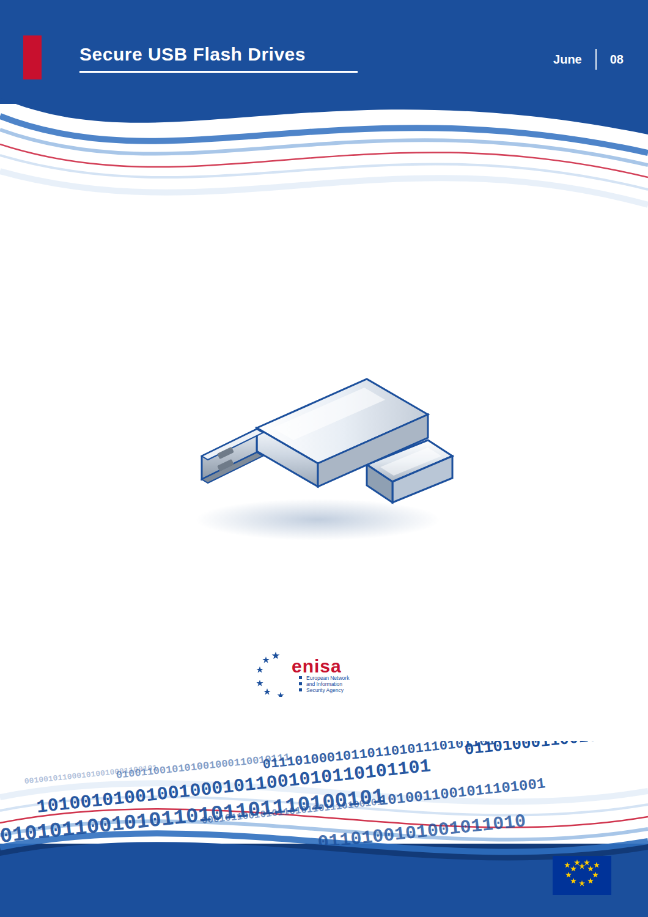Secure USB Flash Drives
June 08
enisa European Network and Information Security Agency
0010010110001010010001100101 0100110010101001000110010111 01110100010110110101110101101 0110100011001011101 101001010010010001011001010110101101 0001011001010110101101110100101 1010011001011101001 0101011001010110101101110100101 0110100101001011010